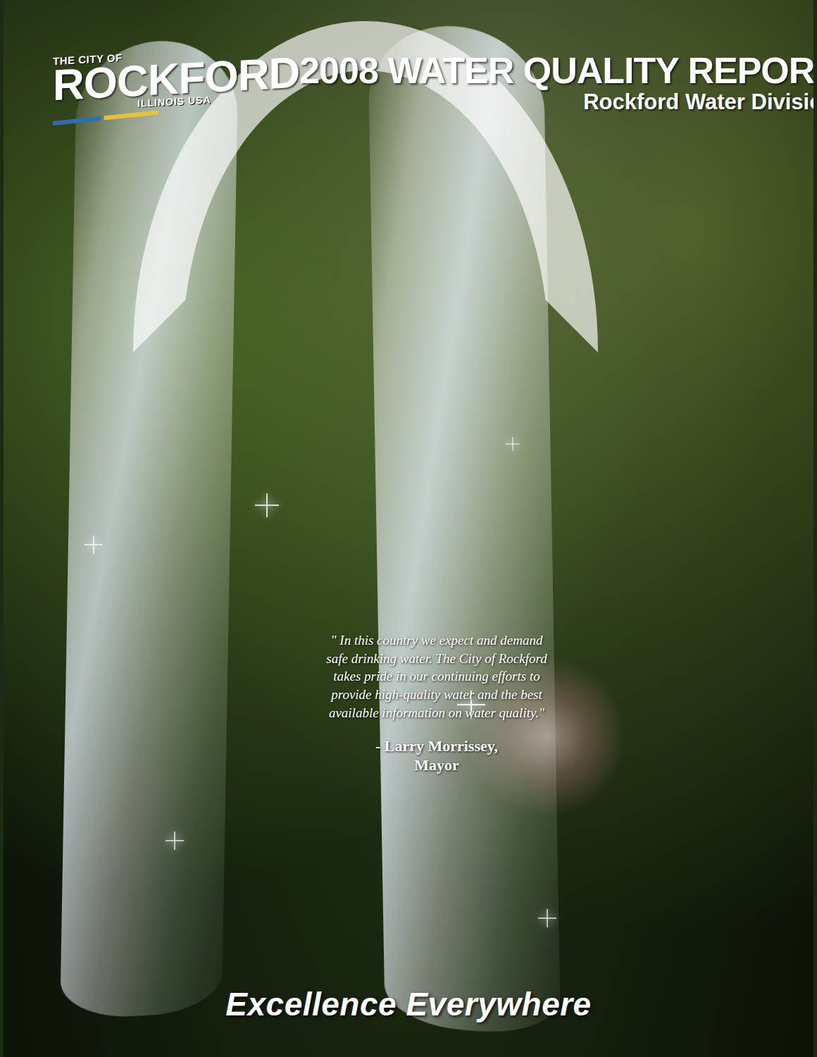THE CITY OF
ROCKFORD
ILLINOIS USA
2008 WATER QUALITY REPORT
Rockford Water Division
" In this country we expect and demand safe drinking water. The City of Rockford takes pride in our continuing efforts to provide high-quality water and the best available information on water quality."
- Larry Morrissey,
Mayor
Excellence Everywhere